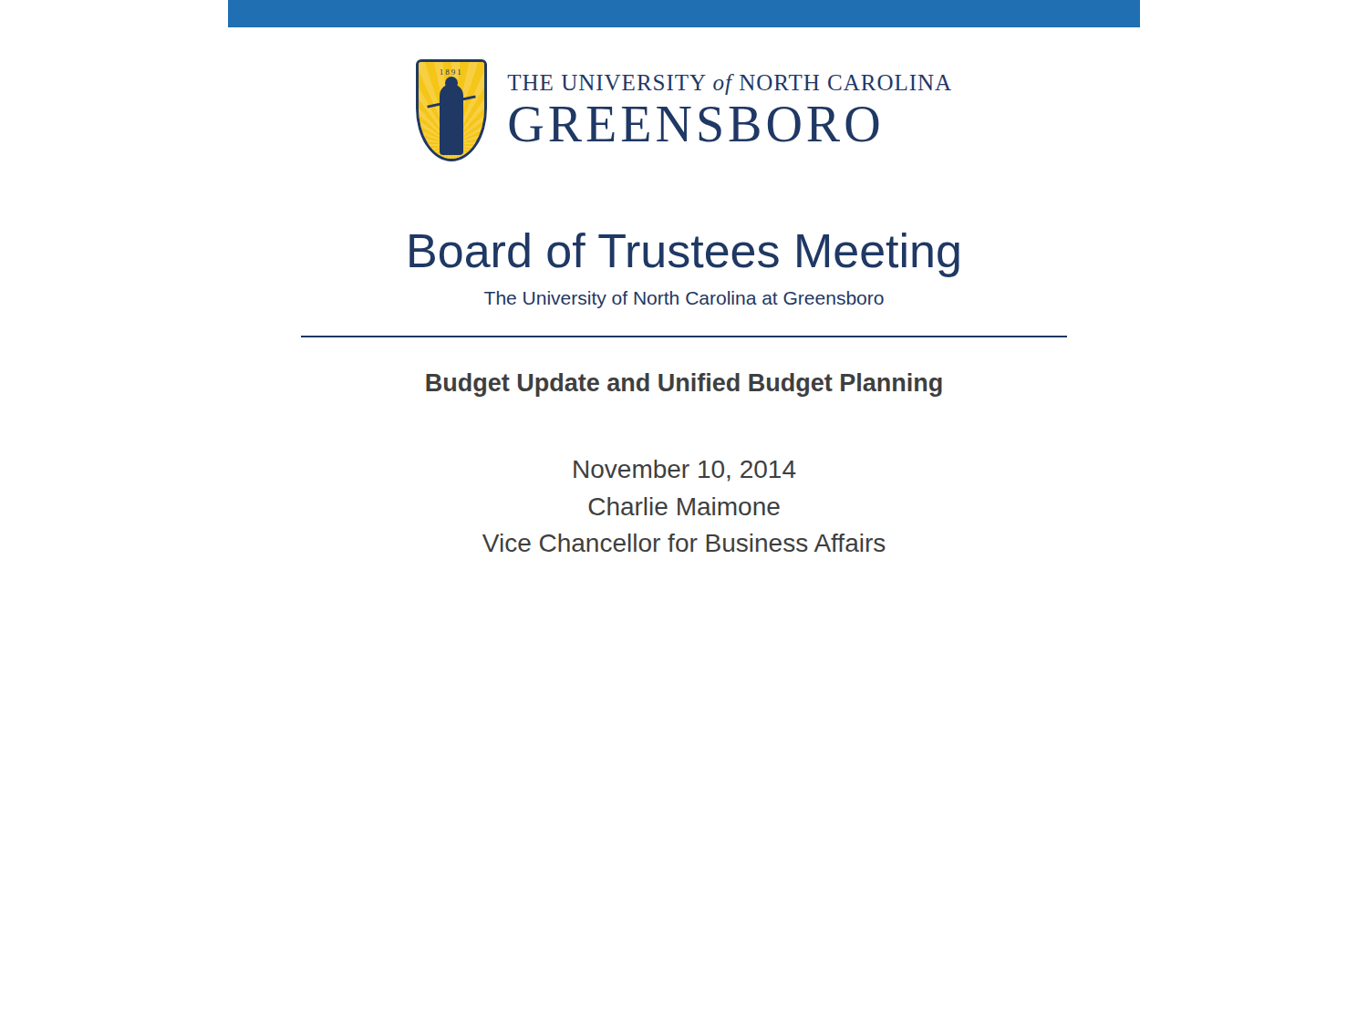1891
THE UNIVERSITY of NORTH CAROLINA
GREENSBORO
Board of Trustees Meeting
The University of North Carolina at Greensboro
Budget Update and Unified Budget Planning
November 10, 2014
Charlie Maimone
Vice Chancellor for Business Affairs